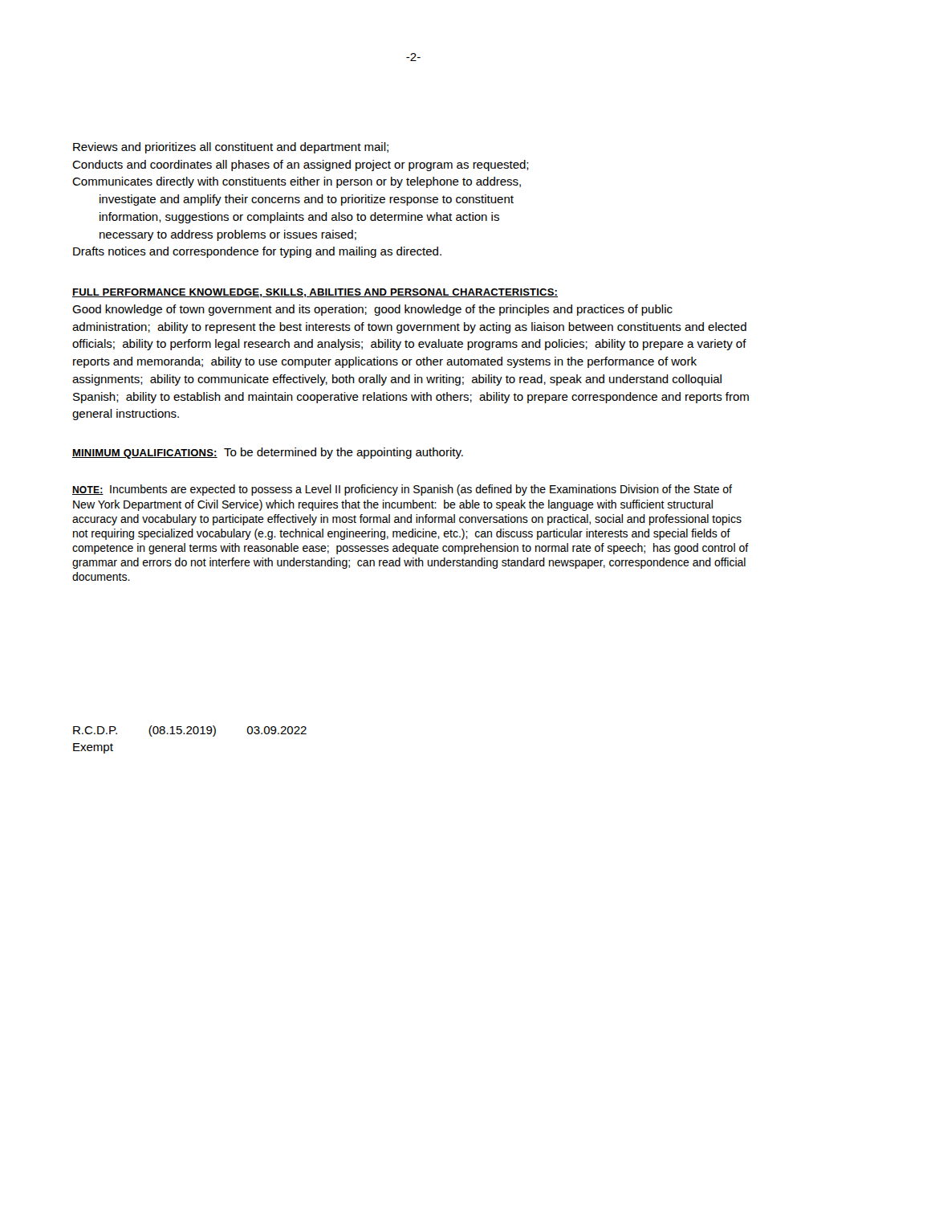-2-
Reviews and prioritizes all constituent and department mail;
Conducts and coordinates all phases of an assigned project or program as requested;
Communicates directly with constituents either in person or by telephone to address,
investigate and amplify their concerns and to prioritize response to constituent
information, suggestions or complaints and also to determine what action is
necessary to address problems or issues raised;
Drafts notices and correspondence for typing and mailing as directed.
FULL PERFORMANCE KNOWLEDGE, SKILLS, ABILITIES AND PERSONAL CHARACTERISTICS:
Good knowledge of town government and its operation; good knowledge of the principles and practices of public administration; ability to represent the best interests of town government by acting as liaison between constituents and elected officials; ability to perform legal research and analysis; ability to evaluate programs and policies; ability to prepare a variety of reports and memoranda; ability to use computer applications or other automated systems in the performance of work assignments; ability to communicate effectively, both orally and in writing; ability to read, speak and understand colloquial Spanish; ability to establish and maintain cooperative relations with others; ability to prepare correspondence and reports from general instructions.
MINIMUM QUALIFICATIONS:
To be determined by the appointing authority.
NOTE:
Incumbents are expected to possess a Level II proficiency in Spanish (as defined by the Examinations Division of the State of New York Department of Civil Service) which requires that the incumbent: be able to speak the language with sufficient structural accuracy and vocabulary to participate effectively in most formal and informal conversations on practical, social and professional topics not requiring specialized vocabulary (e.g. technical engineering, medicine, etc.); can discuss particular interests and special fields of competence in general terms with reasonable ease; possesses adequate comprehension to normal rate of speech; has good control of grammar and errors do not interfere with understanding; can read with understanding standard newspaper, correspondence and official documents.
R.C.D.P. (08.15.2019) 03.09.2022
Exempt